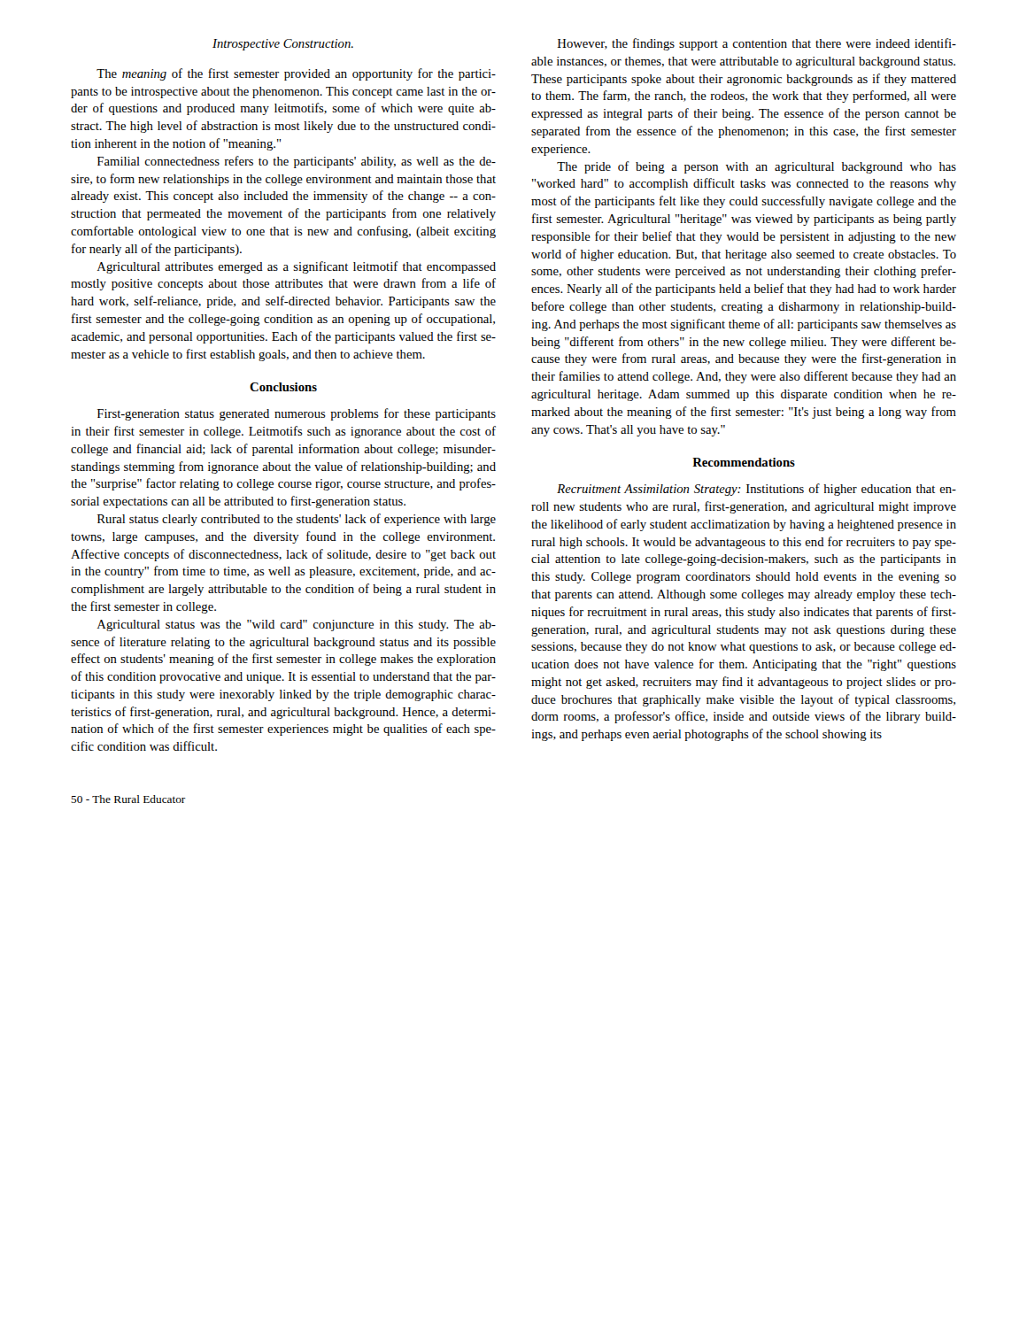Introspective Construction.
The meaning of the first semester provided an opportunity for the participants to be introspective about the phenomenon. This concept came last in the order of questions and produced many leitmotifs, some of which were quite abstract. The high level of abstraction is most likely due to the unstructured condition inherent in the notion of "meaning."
Familial connectedness refers to the participants' ability, as well as the desire, to form new relationships in the college environment and maintain those that already exist. This concept also included the immensity of the change -- a construction that permeated the movement of the participants from one relatively comfortable ontological view to one that is new and confusing, (albeit exciting for nearly all of the participants).
Agricultural attributes emerged as a significant leitmotif that encompassed mostly positive concepts about those attributes that were drawn from a life of hard work, self-reliance, pride, and self-directed behavior. Participants saw the first semester and the college-going condition as an opening up of occupational, academic, and personal opportunities. Each of the participants valued the first semester as a vehicle to first establish goals, and then to achieve them.
Conclusions
First-generation status generated numerous problems for these participants in their first semester in college. Leitmotifs such as ignorance about the cost of college and financial aid; lack of parental information about college; misunderstandings stemming from ignorance about the value of relationship-building; and the "surprise" factor relating to college course rigor, course structure, and professorial expectations can all be attributed to first-generation status.
Rural status clearly contributed to the students' lack of experience with large towns, large campuses, and the diversity found in the college environment. Affective concepts of disconnectedness, lack of solitude, desire to "get back out in the country" from time to time, as well as pleasure, excitement, pride, and accomplishment are largely attributable to the condition of being a rural student in the first semester in college.
Agricultural status was the "wild card" conjuncture in this study. The absence of literature relating to the agricultural background status and its possible effect on students' meaning of the first semester in college makes the exploration of this condition provocative and unique. It is essential to understand that the participants in this study were inexorably linked by the triple demographic characteristics of first-generation, rural, and agricultural background. Hence, a determination of which of the first semester experiences might be qualities of each specific condition was difficult.
However, the findings support a contention that there were indeed identifiable instances, or themes, that were attributable to agricultural background status. These participants spoke about their agronomic backgrounds as if they mattered to them. The farm, the ranch, the rodeos, the work that they performed, all were expressed as integral parts of their being. The essence of the person cannot be separated from the essence of the phenomenon; in this case, the first semester experience.
The pride of being a person with an agricultural background who has "worked hard" to accomplish difficult tasks was connected to the reasons why most of the participants felt like they could successfully navigate college and the first semester. Agricultural "heritage" was viewed by participants as being partly responsible for their belief that they would be persistent in adjusting to the new world of higher education. But, that heritage also seemed to create obstacles. To some, other students were perceived as not understanding their clothing preferences. Nearly all of the participants held a belief that they had had to work harder before college than other students, creating a disharmony in relationship-building. And perhaps the most significant theme of all: participants saw themselves as being "different from others" in the new college milieu. They were different because they were from rural areas, and because they were the first-generation in their families to attend college. And, they were also different because they had an agricultural heritage. Adam summed up this disparate condition when he remarked about the meaning of the first semester: "It's just being a long way from any cows. That's all you have to say."
Recommendations
Recruitment Assimilation Strategy: Institutions of higher education that enroll new students who are rural, first-generation, and agricultural might improve the likelihood of early student acclimatization by having a heightened presence in rural high schools. It would be advantageous to this end for recruiters to pay special attention to late college-going-decision-makers, such as the participants in this study. College program coordinators should hold events in the evening so that parents can attend. Although some colleges may already employ these techniques for recruitment in rural areas, this study also indicates that parents of first-generation, rural, and agricultural students may not ask questions during these sessions, because they do not know what questions to ask, or because college education does not have valence for them. Anticipating that the "right" questions might not get asked, recruiters may find it advantageous to project slides or produce brochures that graphically make visible the layout of typical classrooms, dorm rooms, a professor's office, inside and outside views of the library buildings, and perhaps even aerial photographs of the school showing its
50 - The Rural Educator